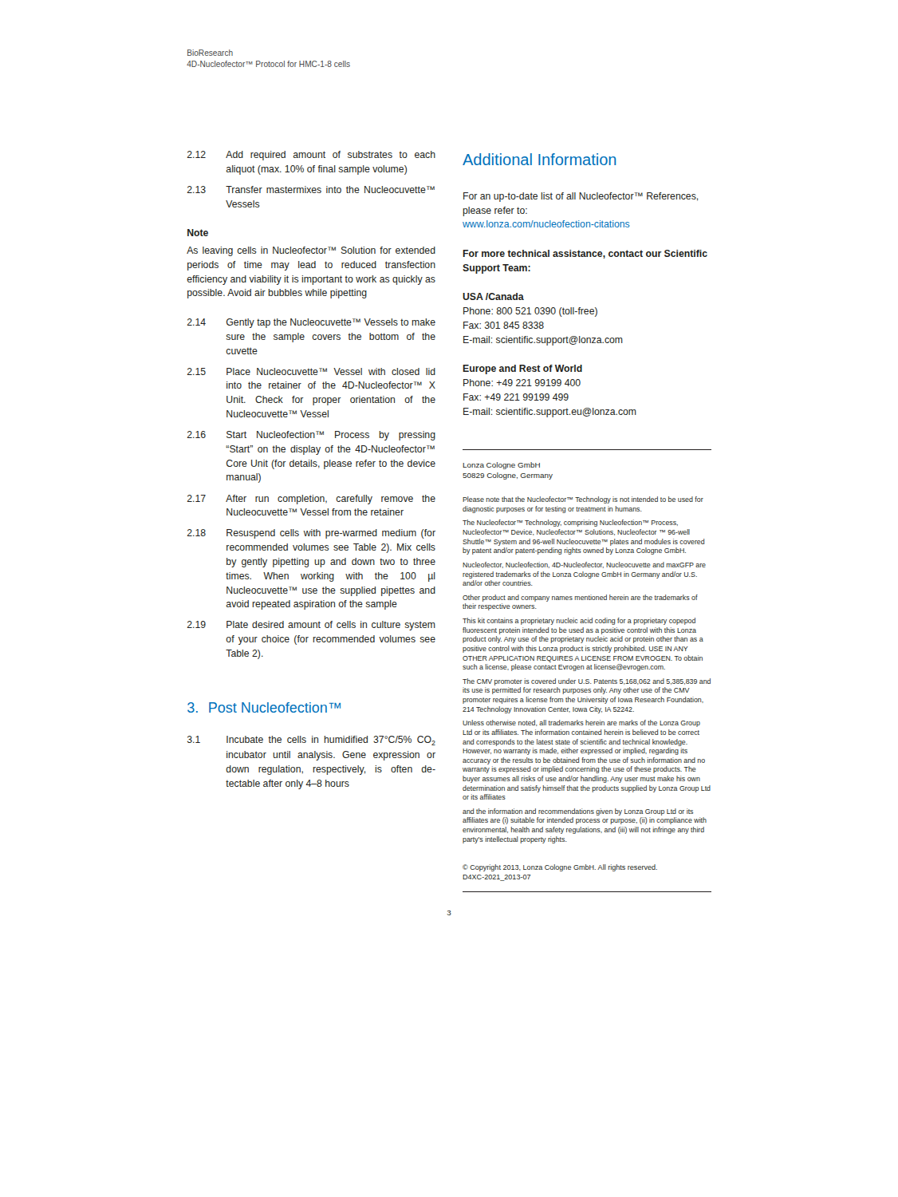BioResearch
4D-Nucleofector™ Protocol for HMC-1-8 cells
2.12 Add required amount of substrates to each aliquot (max. 10% of final sample volume)
2.13 Transfer mastermixes into the Nucleocuvette™ Vessels
Note
As leaving cells in Nucleofector™ Solution for extended periods of time may lead to reduced transfection efficiency and viability it is important to work as quickly as possible. Avoid air bubbles while pipetting
2.14 Gently tap the Nucleocuvette™ Vessels to make sure the sample covers the bottom of the cuvette
2.15 Place Nucleocuvette™ Vessel with closed lid into the retainer of the 4D-Nucleofector™ X Unit. Check for proper orientation of the Nucleocuvette™ Vessel
2.16 Start Nucleofection™ Process by pressing “Start” on the display of the 4D-Nucleofector™ Core Unit (for details, please refer to the device manual)
2.17 After run completion, carefully remove the Nucleocuvette™ Vessel from the retainer
2.18 Resuspend cells with pre-warmed medium (for recommended volumes see Table 2). Mix cells by gently pipetting up and down two to three times. When working with the 100 µl Nucleocuvette™ use the supplied pipettes and avoid repeated aspiration of the sample
2.19 Plate desired amount of cells in culture system of your choice (for recommended volumes see Table 2).
3. Post Nucleofection™
3.1 Incubate the cells in humidified 37°C/5% CO2 incubator until analysis. Gene expression or down regulation, respectively, is often detectable after only 4–8 hours
Additional Information
For an up-to-date list of all Nucleofector™ References, please refer to:
www.lonza.com/nucleofection-citations
For more technical assistance, contact our Scientific Support Team:
USA /Canada
Phone: 800 521 0390 (toll-free)
Fax: 301 845 8338
E-mail: scientific.support@lonza.com
Europe and Rest of World
Phone: +49 221 99199 400
Fax: +49 221 99199 499
E-mail: scientific.support.eu@lonza.com
Lonza Cologne GmbH
50829 Cologne, Germany
Please note that the Nucleofector™ Technology is not intended to be used for diagnostic purposes or for testing or treatment in humans.
The Nucleofector™ Technology, comprising Nucleofection™ Process, Nucleofector™ Device, Nucleofector™ Solutions, Nucleofector ™ 96-well Shuttle™ System and 96-well Nucleocuvette™ plates and modules is covered by patent and/or patent-pending rights owned by Lonza Cologne GmbH.
Nucleofector, Nucleofection, 4D-Nucleofector, Nucleocuvette and maxGFP are registered trademarks of the Lonza Cologne GmbH in Germany and/or U.S. and/or other countries.
Other product and company names mentioned herein are the trademarks of their respective owners.
This kit contains a proprietary nucleic acid coding for a proprietary copepod fluorescent protein intended to be used as a positive control with this Lonza product only. Any use of the proprietary nucleic acid or protein other than as a positive control with this Lonza product is strictly prohibited. USE IN ANY OTHER APPLICATION REQUIRES A LICENSE FROM EVROGEN. To obtain such a license, please contact Evrogen at license@evrogen.com.
The CMV promoter is covered under U.S. Patents 5,168,062 and 5,385,839 and its use is permitted for research purposes only. Any other use of the CMV promoter requires a license from the University of Iowa Research Foundation, 214 Technology Innovation Center, Iowa City, IA 52242.
Unless otherwise noted, all trademarks herein are marks of the Lonza Group Ltd or its affiliates. The information contained herein is believed to be correct and corresponds to the latest state of scientific and technical knowledge. However, no warranty is made, either expressed or implied, regarding its accuracy or the results to be obtained from the use of such information and no warranty is expressed or implied concerning the use of these products. The buyer assumes all risks of use and/or handling. Any user must make his own determination and satisfy himself that the products supplied by Lonza Group Ltd or its affiliates
and the information and recommendations given by Lonza Group Ltd or its affiliates are (i) suitable for intended process or purpose, (ii) in compliance with environmental, health and safety regulations, and (iii) will not infringe any third party’s intellectual property rights.
© Copyright 2013, Lonza Cologne GmbH. All rights reserved.
D4XC-2021_2013-07
3